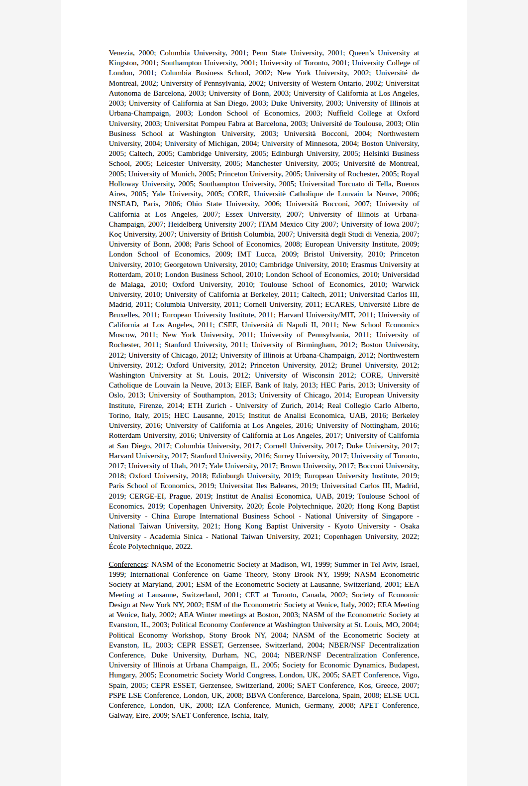Venezia, 2000; Columbia University, 2001; Penn State University, 2001; Queen’s University at Kingston, 2001; Southampton University, 2001; University of Toronto, 2001; University College of London, 2001; Columbia Business School, 2002; New York University, 2002; Université de Montreal, 2002; University of Pennsylvania, 2002; University of Western Ontario, 2002; Universitat Autonoma de Barcelona, 2003; University of Bonn, 2003; University of California at Los Angeles, 2003; University of California at San Diego, 2003; Duke University, 2003; University of Illinois at Urbana-Champaign, 2003; London School of Economics, 2003; Nuffield College at Oxford University, 2003; Universitat Pompeu Fabra at Barcelona, 2003; Université de Toulouse, 2003; Olin Business School at Washington University, 2003; Università Bocconi, 2004; Northwestern University, 2004; University of Michigan, 2004; University of Minnesota, 2004; Boston University, 2005; Caltech, 2005; Cambridge University, 2005; Edinburgh University, 2005; Helsinki Business School, 2005; Leicester University, 2005; Manchester University, 2005; Université de Montreal, 2005; University of Munich, 2005; Princeton University, 2005; University of Rochester, 2005; Royal Holloway University, 2005; Southampton University, 2005; Universitad Torcuato di Tella, Buenos Aires, 2005; Yale University, 2005; CORE, Universitè Catholique de Louvain la Neuve, 2006; INSEAD, Paris, 2006; Ohio State University, 2006; Università Bocconi, 2007; University of California at Los Angeles, 2007; Essex University, 2007; University of Illinois at Urbana-Champaign, 2007; Heidelberg University 2007; ITAM Mexico City 2007; University of Iowa 2007; Koç University, 2007; University of British Columbia, 2007; Università degli Studi di Venezia, 2007; University of Bonn, 2008; Paris School of Economics, 2008; European University Institute, 2009; London School of Economics, 2009; IMT Lucca, 2009; Bristol University, 2010; Princeton University, 2010; Georgetown University, 2010; Cambridge University, 2010; Erasmus University at Rotterdam, 2010; London Business School, 2010; London School of Economics, 2010; Universidad de Malaga, 2010; Oxford University, 2010; Toulouse School of Economics, 2010; Warwick University, 2010; University of California at Berkeley, 2011; Caltech, 2011; Universitad Carlos III, Madrid, 2011; Columbia University, 2011; Cornell University, 2011; ECARES, Universitè Libre de Bruxelles, 2011; European University Institute, 2011; Harvard University/MIT, 2011; University of California at Los Angeles, 2011; CSEF, Università di Napoli II, 2011; New School Economics Moscow, 2011; New York University, 2011; University of Pennsylvania, 2011; University of Rochester, 2011; Stanford University, 2011; University of Birmingham, 2012; Boston University, 2012; University of Chicago, 2012; University of Illinois at Urbana-Champaign, 2012; Northwestern University, 2012; Oxford University, 2012; Princeton University, 2012; Brunel University, 2012; Washington University at St. Louis, 2012; University of Wisconsin 2012; CORE, Universitè Catholique de Louvain la Neuve, 2013; EIEF, Bank of Italy, 2013; HEC Paris, 2013; University of Oslo, 2013; University of Southampton, 2013; University of Chicago, 2014; European University Institute, Firenze, 2014; ETH Zurich - University of Zurich, 2014; Real Collegio Carlo Alberto, Torino, Italy, 2015; HEC Lausanne, 2015; Institut de Analisi Economica, UAB, 2016; Berkeley University, 2016; University of California at Los Angeles, 2016; University of Nottingham, 2016; Rotterdam University, 2016; University of California at Los Angeles, 2017; University of California at San Diego, 2017; Columbia University, 2017; Cornell University, 2017; Duke University, 2017; Harvard University, 2017; Stanford University, 2016; Surrey University, 2017; University of Toronto, 2017; University of Utah, 2017; Yale University, 2017; Brown University, 2017; Bocconi University, 2018; Oxford University, 2018; Edinburgh University, 2019; European University Institute, 2019; Paris School of Economics, 2019; Universitat Iles Baleares, 2019; Universitad Carlos III, Madrid, 2019; CERGE-EI, Prague, 2019; Institut de Analisi Economica, UAB, 2019; Toulouse School of Economics, 2019; Copenhagen University, 2020; École Polytechnique, 2020; Hong Kong Baptist University - China Europe International Business School - National University of Singapore - National Taiwan University, 2021; Hong Kong Baptist University - Kyoto University - Osaka University - Academia Sinica - National Taiwan University, 2021; Copenhagen University, 2022; École Polytechnique, 2022.
Conferences: NASM of the Econometric Society at Madison, WI, 1999; Summer in Tel Aviv, Israel, 1999; International Conference on Game Theory, Stony Brook NY, 1999; NASM Econometric Society at Maryland, 2001; ESM of the Econometric Society at Lausanne, Switzerland, 2001; EEA Meeting at Lausanne, Switzerland, 2001; CET at Toronto, Canada, 2002; Society of Economic Design at New York NY, 2002; ESM of the Econometric Society at Venice, Italy, 2002; EEA Meeting at Venice, Italy, 2002; AEA Winter meetings at Boston, 2003; NASM of the Econometric Society at Evanston, IL, 2003; Political Economy Conference at Washington University at St. Louis, MO, 2004; Political Economy Workshop, Stony Brook NY, 2004; NASM of the Econometric Society at Evanston, IL, 2003; CEPR ESSET, Gerzensee, Switzerland, 2004; NBER/NSF Decentralization Conference, Duke University, Durham, NC, 2004; NBER/NSF Decentralization Conference, University of Illinois at Urbana Champaign, IL, 2005; Society for Economic Dynamics, Budapest, Hungary, 2005; Econometric Society World Congress, London, UK, 2005; SAET Conference, Vigo, Spain, 2005; CEPR ESSET, Gerzensee, Switzerland, 2006; SAET Conference, Kos, Greece, 2007; PSPE LSE Conference, London, UK, 2008; BBVA Conference, Barcelona, Spain, 2008; ELSE UCL Conference, London, UK, 2008; IZA Conference, Munich, Germany, 2008; APET Conference, Galway, Eire, 2009; SAET Conference, Ischia, Italy,